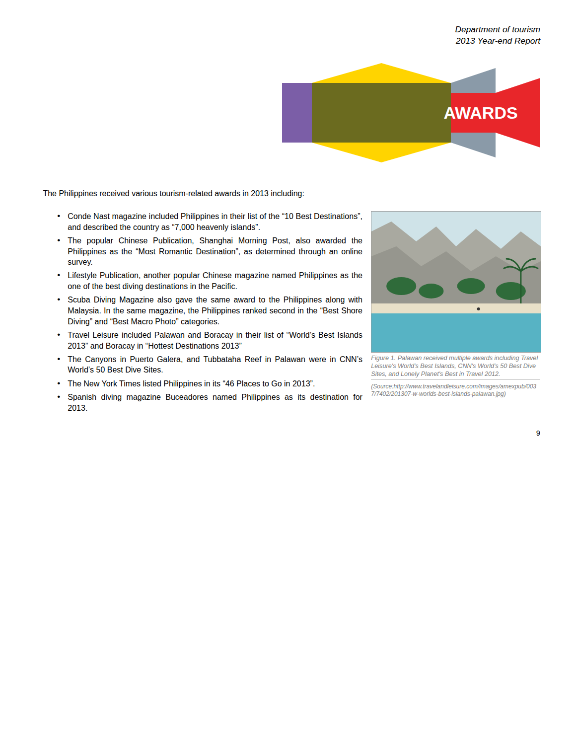Department of tourism
2013 Year-end Report
AWARDS
The Philippines received various tourism-related awards in 2013 including:
Figure 1. Palawan received multiple awards including Travel Leisure's World's Best Islands, CNN's World's 50 Best Dive Sites, and Lonely Planet's Best in Travel 2012.
(Source:http://www.travelandleisure.com/images/amexpub/0037/7402/201307-w-worlds-best-islands-palawan.jpg)
Conde Nast magazine included Philippines in their list of the “10 Best Destinations”, and described the country as “7,000 heavenly islands”.
The popular Chinese Publication, Shanghai Morning Post, also awarded the Philippines as the “Most Romantic Destination”, as determined through an online survey.
Lifestyle Publication, another popular Chinese magazine named Philippines as the one of the best diving destinations in the Pacific.
Scuba Diving Magazine also gave the same award to the Philippines along with Malaysia. In the same magazine, the Philippines ranked second in the “Best Shore Diving” and “Best Macro Photo” categories.
Travel Leisure included Palawan and Boracay in their list of “World’s Best Islands 2013” and Boracay in “Hottest Destinations 2013”
The Canyons in Puerto Galera, and Tubbataha Reef in Palawan were in CNN’s World’s 50 Best Dive Sites.
The New York Times listed Philippines in its “46 Places to Go in 2013”.
Spanish diving magazine Buceadores named Philippines as its destination for 2013.
9